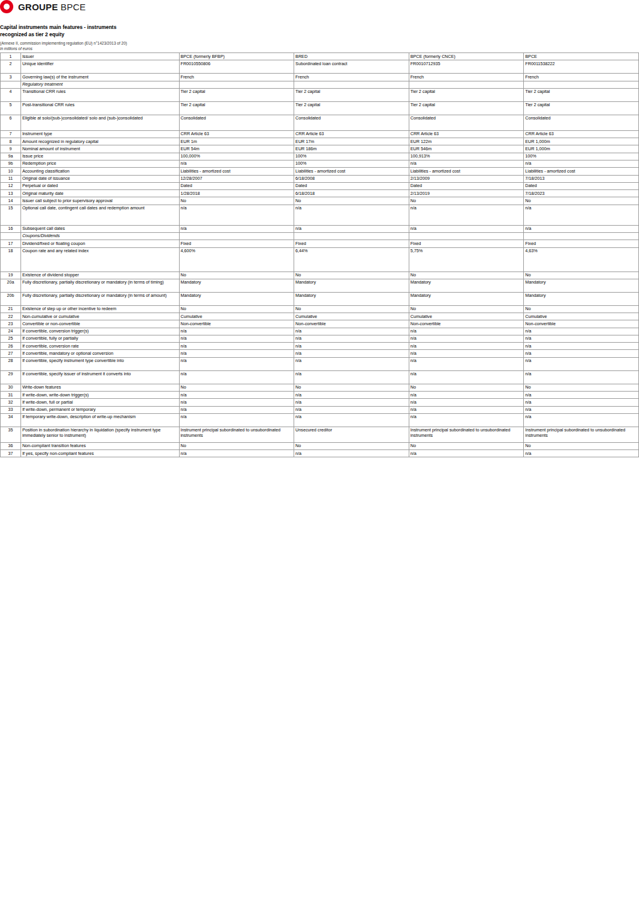GROUPE BPCE
Capital instruments main features - instruments
recognized as tier 2 equity
(Annexe II, commission implementing regulation (EU) n°1423/2013 of 20)
in millions of euros
| 1 | Issuer | BPCE (formerly BFBP) | BRED | BPCE (formerly CNCE) | BPCE |
| 2 | Unique identifier | FR0010550806 | Subordinated loan contract | FR0010712935 | FR0011538222 |
| 3 | Governing law(s) of the instrument | French | French | French | French |
| | Regulatory treatment | | | | |
| 4 | Transitional CRR rules | Tier 2 capital | Tier 2 capital | Tier 2 capital | Tier 2 capital |
| 5 | Post-transitional CRR rules | Tier 2 capital | Tier 2 capital | Tier 2 capital | Tier 2 capital |
| 6 | Eligible at solo/(sub-)consolidated/ solo and (sub-)consolidated | Consolidated | Consolidated | Consolidated | Consolidated |
| 7 | Instrument type | CRR Article 63 | CRR Article 63 | CRR Article 63 | CRR Article 63 |
| 8 | Amount recognized in regulatory capital | EUR 1m | EUR 17m | EUR 122m | EUR 1,000m |
| 9 | Nominal amount of instrument | EUR 54m | EUR 186m | EUR 546m | EUR 1,000m |
| 9a | Issue price | 100,000% | 100% | 100,913% | 100% |
| 9b | Redemption price | n/a | 100% | n/a | n/a |
| 10 | Accounting classification | Liabilities - amortized cost | Liabilities - amortized cost | Liabilities - amortized cost | Liabilities - amortized cost |
| 11 | Original date of issuance | 12/28/2007 | 6/18/2008 | 2/13/2009 | 7/18/2013 |
| 12 | Perpetual or dated | Dated | Dated | Dated | Dated |
| 13 | Original maturity date | 1/28/2018 | 6/18/2018 | 2/13/2019 | 7/18/2023 |
| 14 | Issuer call subject to prior supervisory approval | No | No | No | No |
| 15 | Optional call date, contingent call dates and redemption amount | n/a | n/a | n/a | n/a |
| 16 | Subsequent call dates | n/a | n/a | n/a | n/a |
| | Coupons/Dividends | | | | |
| 17 | Dividend/fixed or floating coupon | Fixed | Fixed | Fixed | Fixed |
| 18 | Coupon rate and any related index | 4,600% | 6,44% | 5,75% | 4,63% |
| 19 | Existence of dividend stopper | No | No | No | No |
| 20a | Fully discretionary, partially discretionary or mandatory (in terms of timing) | Mandatory | Mandatory | Mandatory | Mandatory |
| 20b | Fully discretionary, partially discretionary or mandatory (in terms of amount) | Mandatory | Mandatory | Mandatory | Mandatory |
| 21 | Existence of step up or other incentive to redeem | No | No | No | No |
| 22 | Non-cumulative or cumulative | Cumulative | Cumulative | Cumulative | Cumulative |
| 23 | Convertible or non-convertible | Non-convertible | Non-convertible | Non-convertible | Non-convertible |
| 24 | If convertible, conversion trigger(s) | n/a | n/a | n/a | n/a |
| 25 | If convertible, fully or partially | n/a | n/a | n/a | n/a |
| 26 | If convertible, conversion rate | n/a | n/a | n/a | n/a |
| 27 | If convertible, mandatory or optional conversion | n/a | n/a | n/a | n/a |
| 28 | If convertible, specify instrument type convertible into | n/a | n/a | n/a | n/a |
| 29 | If convertible, specify issuer of instrument it converts into | n/a | n/a | n/a | n/a |
| 30 | Write-down features | No | No | No | No |
| 31 | If write-down, write-down trigger(s) | n/a | n/a | n/a | n/a |
| 32 | If write-down, full or partial | n/a | n/a | n/a | n/a |
| 33 | If write-down, permanent or temporary | n/a | n/a | n/a | n/a |
| 34 | If temporary write-down, description of write-up mechanism | n/a | n/a | n/a | n/a |
| 35 | Position in subordination hierarchy in liquidation (specify instrument type immediately senior to instrument) | Instrument principal subordinated to unsubordinated instruments | Unsecured creditor | Instrument principal subordinated to unsubordinated instruments | Instrument principal subordinated to unsubordinated instruments |
| 36 | Non-compliant transition features | No | No | No | No |
| 37 | If yes, specify non-compliant features | n/a | n/a | n/a | n/a |